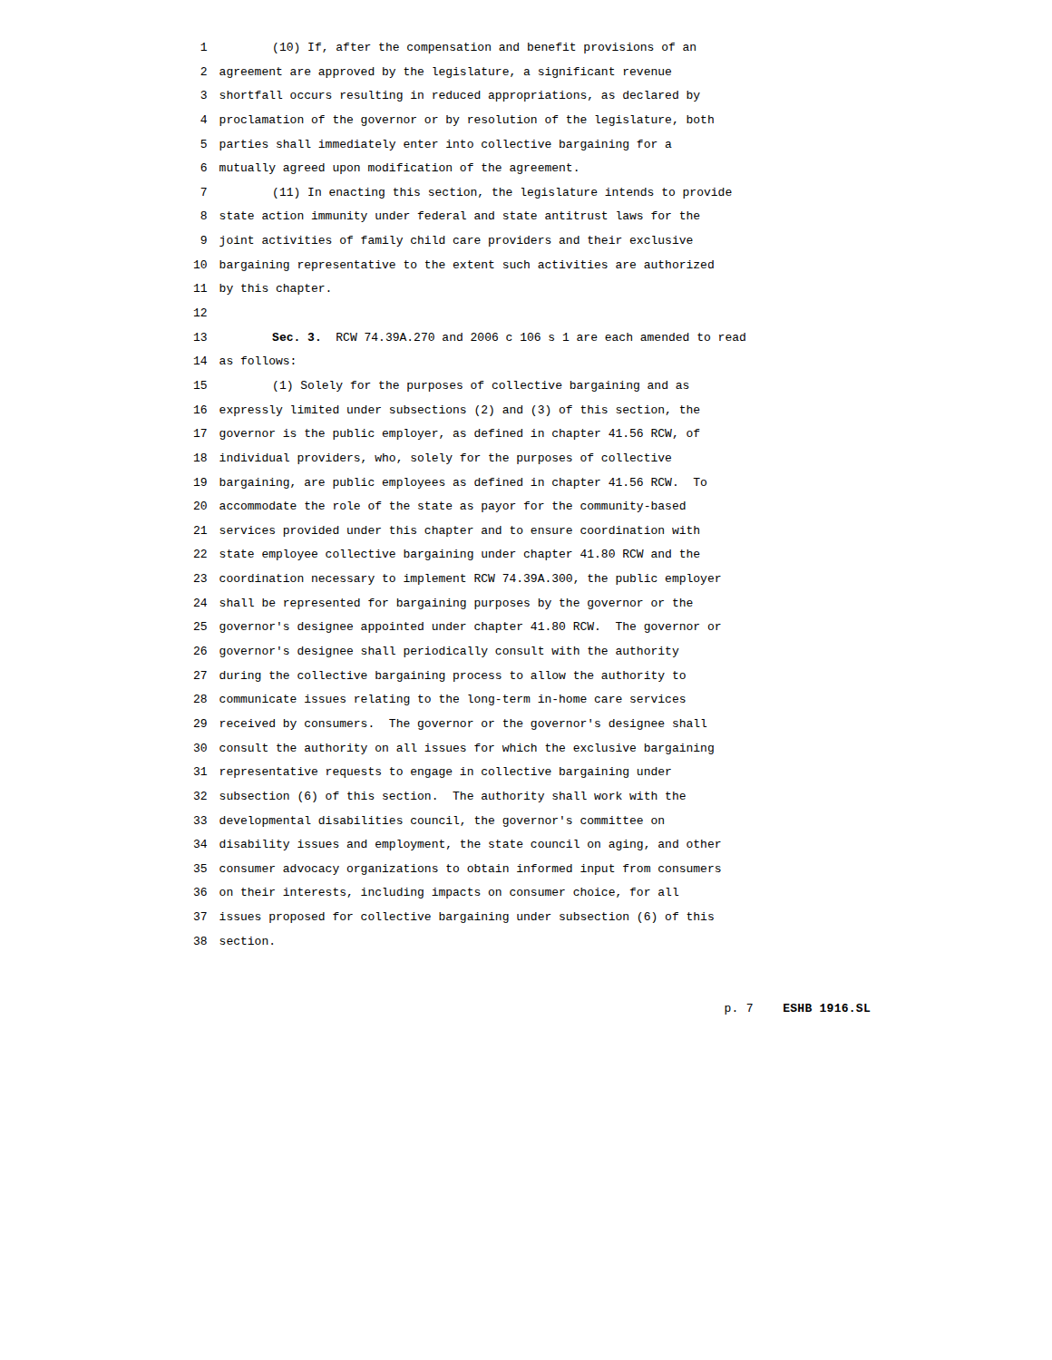(10) If, after the compensation and benefit provisions of an
agreement are approved by the legislature, a significant revenue
shortfall occurs resulting in reduced appropriations, as declared by
proclamation of the governor or by resolution of the legislature, both
parties shall immediately enter into collective bargaining for a
mutually agreed upon modification of the agreement.
(11) In enacting this section, the legislature intends to provide
state action immunity under federal and state antitrust laws for the
joint activities of family child care providers and their exclusive
bargaining representative to the extent such activities are authorized
by this chapter.
Sec. 3. RCW 74.39A.270 and 2006 c 106 s 1 are each amended to read
as follows:
(1) Solely for the purposes of collective bargaining and as
expressly limited under subsections (2) and (3) of this section, the
governor is the public employer, as defined in chapter 41.56 RCW, of
individual providers, who, solely for the purposes of collective
bargaining, are public employees as defined in chapter 41.56 RCW. To
accommodate the role of the state as payor for the community-based
services provided under this chapter and to ensure coordination with
state employee collective bargaining under chapter 41.80 RCW and the
coordination necessary to implement RCW 74.39A.300, the public employer
shall be represented for bargaining purposes by the governor or the
governor's designee appointed under chapter 41.80 RCW. The governor or
governor's designee shall periodically consult with the authority
during the collective bargaining process to allow the authority to
communicate issues relating to the long-term in-home care services
received by consumers. The governor or the governor's designee shall
consult the authority on all issues for which the exclusive bargaining
representative requests to engage in collective bargaining under
subsection (6) of this section. The authority shall work with the
developmental disabilities council, the governor's committee on
disability issues and employment, the state council on aging, and other
consumer advocacy organizations to obtain informed input from consumers
on their interests, including impacts on consumer choice, for all
issues proposed for collective bargaining under subsection (6) of this
section.
p. 7 ESHB 1916.SL